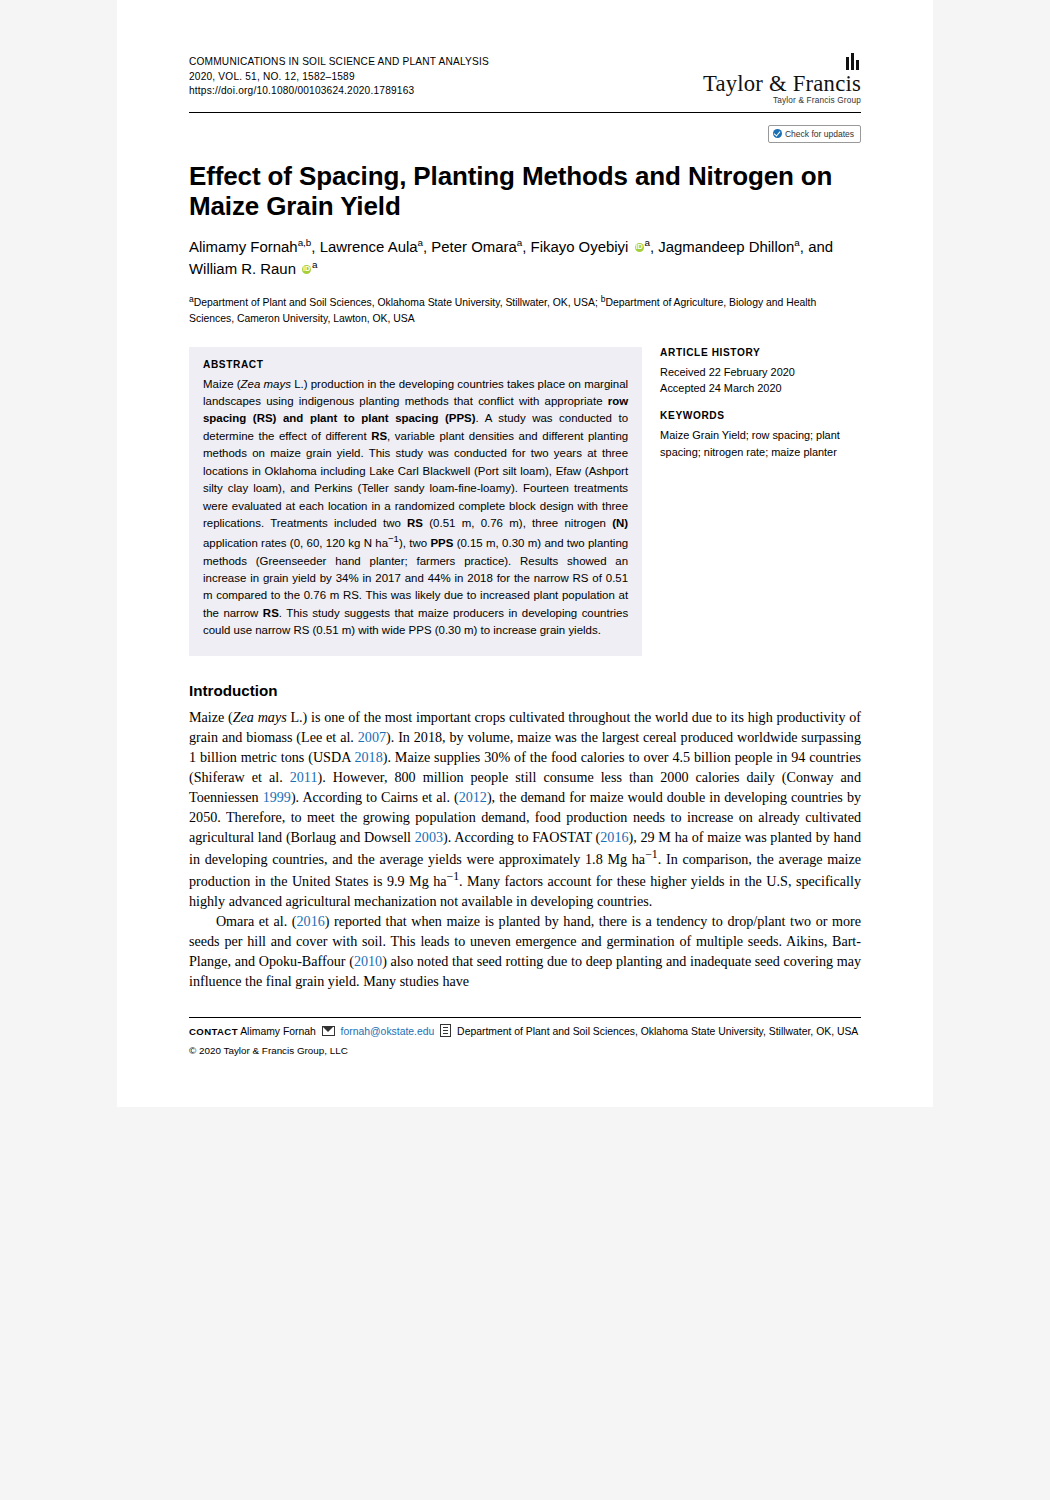Communications in Soil Science and Plant Analysis
2020, VOL. 51, NO. 12, 1582–1589
https://doi.org/10.1080/00103624.2020.1789163
Taylor & Francis
Taylor & Francis Group
Check for updates
Effect of Spacing, Planting Methods and Nitrogen on Maize Grain Yield
Alimamy Fornaha,b, Lawrence Aulaa, Peter Omaraa, Fikayo Oyebiyi a, Jagmandeep Dhillona, and William R. Raun a
aDepartment of Plant and Soil Sciences, Oklahoma State University, Stillwater, OK, USA; bDepartment of Agriculture, Biology and Health Sciences, Cameron University, Lawton, OK, USA
Abstract
Maize (Zea mays L.) production in the developing countries takes place on marginal landscapes using indigenous planting methods that conflict with appropriate row spacing (RS) and plant to plant spacing (PPS). A study was conducted to determine the effect of different RS, variable plant densities and different planting methods on maize grain yield. This study was conducted for two years at three locations in Oklahoma including Lake Carl Blackwell (Port silt loam), Efaw (Ashport silty clay loam), and Perkins (Teller sandy loam-fine-loamy). Fourteen treatments were evaluated at each location in a randomized complete block design with three replications. Treatments included two RS (0.51 m, 0.76 m), three nitrogen (N) application rates (0, 60, 120 kg N ha−1), two PPS (0.15 m, 0.30 m) and two planting methods (Greenseeder hand planter; farmers practice). Results showed an increase in grain yield by 34% in 2017 and 44% in 2018 for the narrow RS of 0.51 m compared to the 0.76 m RS. This was likely due to increased plant population at the narrow RS. This study suggests that maize producers in developing countries could use narrow RS (0.51 m) with wide PPS (0.30 m) to increase grain yields.
Article history
Received 22 February 2020
Accepted 24 March 2020
Keywords
Maize Grain Yield; row spacing; plant spacing; nitrogen rate; maize planter
Introduction
Maize (Zea mays L.) is one of the most important crops cultivated throughout the world due to its high productivity of grain and biomass (Lee et al. 2007). In 2018, by volume, maize was the largest cereal produced worldwide surpassing 1 billion metric tons (USDA 2018). Maize supplies 30% of the food calories to over 4.5 billion people in 94 countries (Shiferaw et al. 2011). However, 800 million people still consume less than 2000 calories daily (Conway and Toenniessen 1999). According to Cairns et al. (2012), the demand for maize would double in developing countries by 2050. Therefore, to meet the growing population demand, food production needs to increase on already cultivated agricultural land (Borlaug and Dowsell 2003). According to FAOSTAT (2016), 29 M ha of maize was planted by hand in developing countries, and the average yields were approximately 1.8 Mg ha−1. In comparison, the average maize production in the United States is 9.9 Mg ha−1. Many factors account for these higher yields in the U.S, specifically highly advanced agricultural mechanization not available in developing countries.
Omara et al. (2016) reported that when maize is planted by hand, there is a tendency to drop/plant two or more seeds per hill and cover with soil. This leads to uneven emergence and germination of multiple seeds. Aikins, Bart-Plange, and Opoku-Baffour (2010) also noted that seed rotting due to deep planting and inadequate seed covering may influence the final grain yield. Many studies have
Contact Alimamy Fornah fornah@okstate.edu Department of Plant and Soil Sciences, Oklahoma State University, Stillwater, OK, USA
© 2020 Taylor & Francis Group, LLC